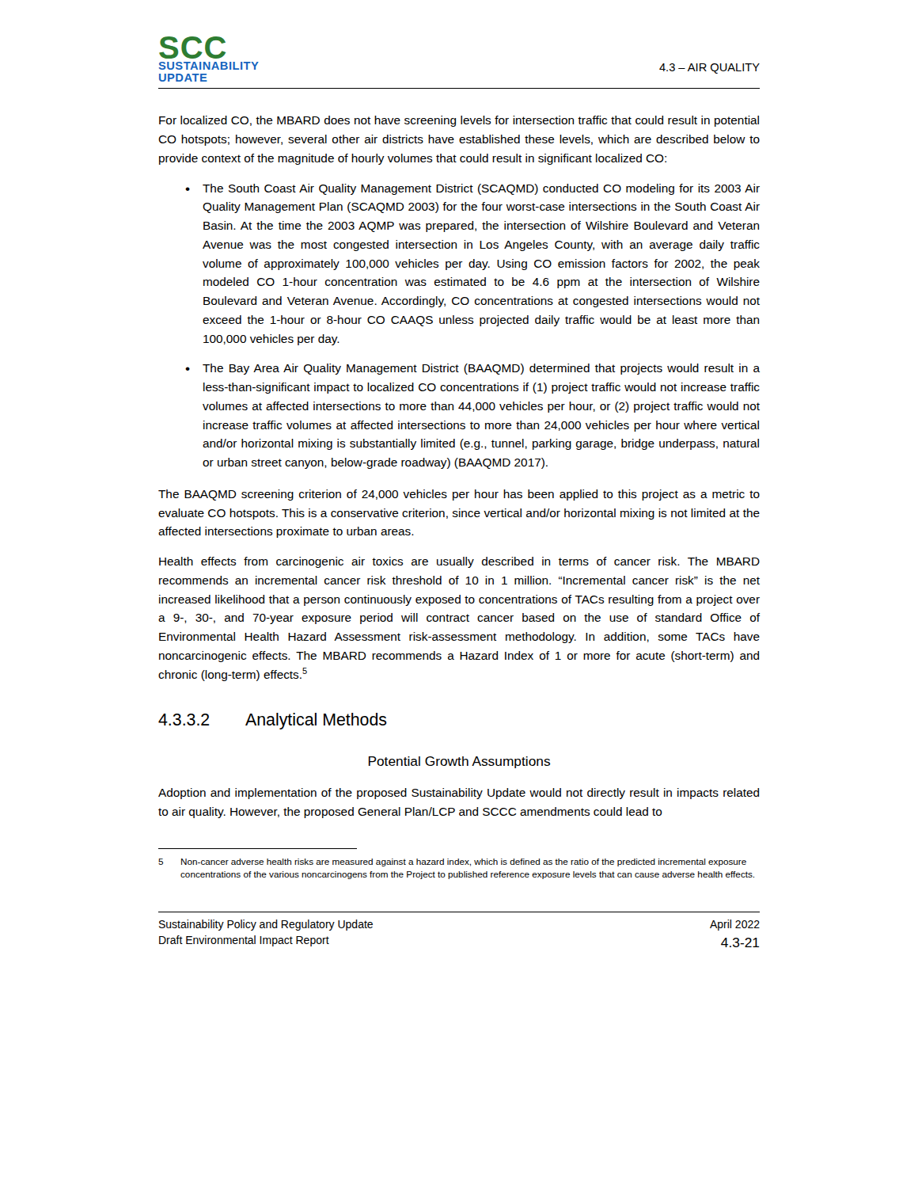SCC
SUSTAINABILITY
UPDATE
4.3 – AIR QUALITY
For localized CO, the MBARD does not have screening levels for intersection traffic that could result in potential CO hotspots; however, several other air districts have established these levels, which are described below to provide context of the magnitude of hourly volumes that could result in significant localized CO:
The South Coast Air Quality Management District (SCAQMD) conducted CO modeling for its 2003 Air Quality Management Plan (SCAQMD 2003) for the four worst-case intersections in the South Coast Air Basin. At the time the 2003 AQMP was prepared, the intersection of Wilshire Boulevard and Veteran Avenue was the most congested intersection in Los Angeles County, with an average daily traffic volume of approximately 100,000 vehicles per day. Using CO emission factors for 2002, the peak modeled CO 1-hour concentration was estimated to be 4.6 ppm at the intersection of Wilshire Boulevard and Veteran Avenue. Accordingly, CO concentrations at congested intersections would not exceed the 1-hour or 8-hour CO CAAQS unless projected daily traffic would be at least more than 100,000 vehicles per day.
The Bay Area Air Quality Management District (BAAQMD) determined that projects would result in a less-than-significant impact to localized CO concentrations if (1) project traffic would not increase traffic volumes at affected intersections to more than 44,000 vehicles per hour, or (2) project traffic would not increase traffic volumes at affected intersections to more than 24,000 vehicles per hour where vertical and/or horizontal mixing is substantially limited (e.g., tunnel, parking garage, bridge underpass, natural or urban street canyon, below-grade roadway) (BAAQMD 2017).
The BAAQMD screening criterion of 24,000 vehicles per hour has been applied to this project as a metric to evaluate CO hotspots. This is a conservative criterion, since vertical and/or horizontal mixing is not limited at the affected intersections proximate to urban areas.
Health effects from carcinogenic air toxics are usually described in terms of cancer risk. The MBARD recommends an incremental cancer risk threshold of 10 in 1 million. “Incremental cancer risk” is the net increased likelihood that a person continuously exposed to concentrations of TACs resulting from a project over a 9-, 30-, and 70-year exposure period will contract cancer based on the use of standard Office of Environmental Health Hazard Assessment risk-assessment methodology. In addition, some TACs have noncarcinogenic effects. The MBARD recommends a Hazard Index of 1 or more for acute (short-term) and chronic (long-term) effects.5
4.3.3.2 Analytical Methods
Potential Growth Assumptions
Adoption and implementation of the proposed Sustainability Update would not directly result in impacts related to air quality. However, the proposed General Plan/LCP and SCCC amendments could lead to
5
Non-cancer adverse health risks are measured against a hazard index, which is defined as the ratio of the predicted incremental exposure concentrations of the various noncarcinogens from the Project to published reference exposure levels that can cause adverse health effects.
Sustainability Policy and Regulatory Update
Draft Environmental Impact Report
April 2022
4.3-21